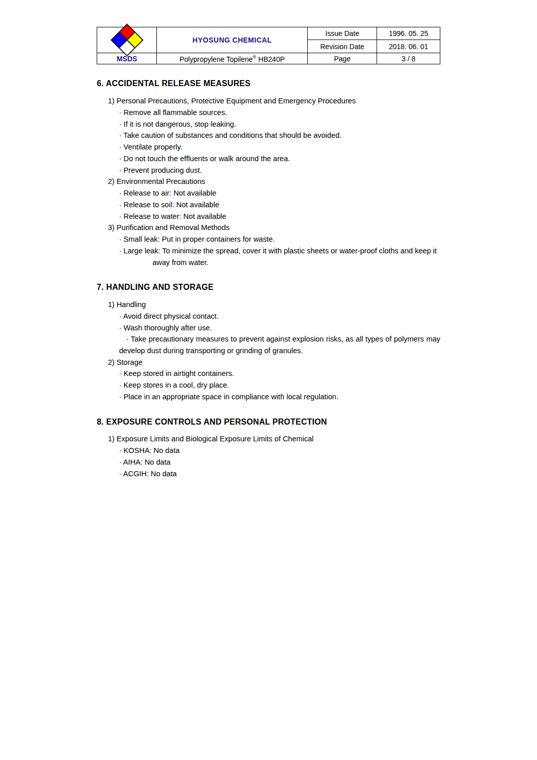| | HYOSUNG CHEMICAL | Issue Date | 1996. 05. 25 |
| Revision Date | 2018. 06. 01 |
| MSDS | Polypropylene Topilene ® HB240P | Page | 3 / 8 |
6. ACCIDENTAL RELEASE MEASURES
1) Personal Precautions, Protective Equipment and Emergency Procedures
· Remove all flammable sources.
· If it is not dangerous, stop leaking.
· Take caution of substances and conditions that should be avoided.
· Ventilate properly.
· Do not touch the effluents or walk around the area.
· Prevent producing dust.
2) Environmental Precautions
· Release to air: Not available
· Release to soil: Not available
· Release to water: Not available
3) Purification and Removal Methods
· Small leak: Put in proper containers for waste.
· Large leak: To minimize the spread, cover it with plastic sheets or water-proof cloths and keep it
away from water.
7. HANDLING AND STORAGE
1) Handling
· Avoid direct physical contact.
· Wash thoroughly after use.
· Take precautionary measures to prevent against explosion risks, as all types of polymers may develop dust during transporting or grinding of granules.
2) Storage
· Keep stored in airtight containers.
· Keep stores in a cool, dry place.
· Place in an appropriate space in compliance with local regulation.
8. EXPOSURE CONTROLS AND PERSONAL PROTECTION
1) Exposure Limits and Biological Exposure Limits of Chemical
· KOSHA: No data
· AIHA: No data
· ACGIH: No data